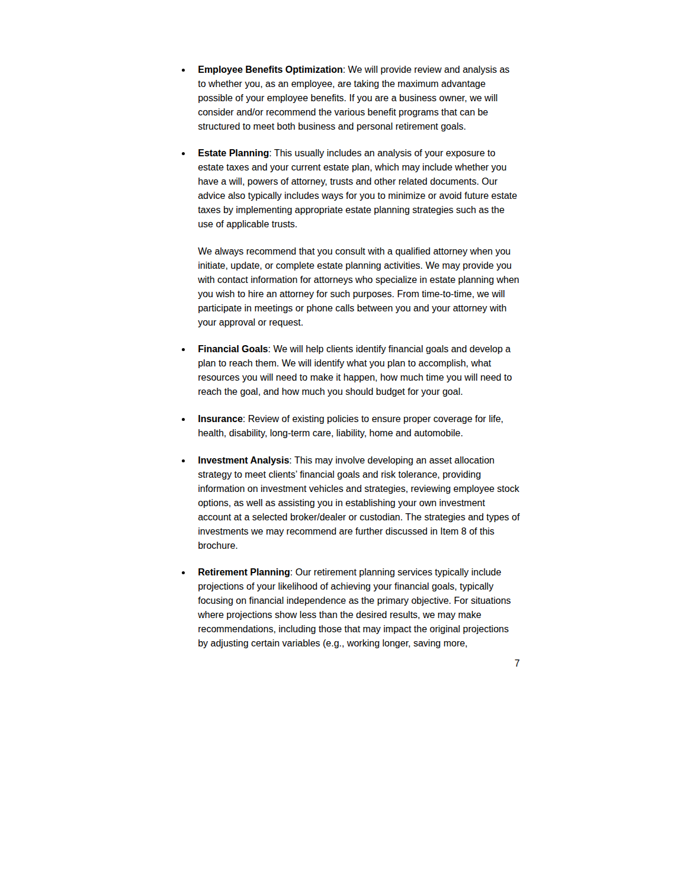Employee Benefits Optimization: We will provide review and analysis as to whether you, as an employee, are taking the maximum advantage possible of your employee benefits. If you are a business owner, we will consider and/or recommend the various benefit programs that can be structured to meet both business and personal retirement goals.
Estate Planning: This usually includes an analysis of your exposure to estate taxes and your current estate plan, which may include whether you have a will, powers of attorney, trusts and other related documents. Our advice also typically includes ways for you to minimize or avoid future estate taxes by implementing appropriate estate planning strategies such as the use of applicable trusts.
We always recommend that you consult with a qualified attorney when you initiate, update, or complete estate planning activities. We may provide you with contact information for attorneys who specialize in estate planning when you wish to hire an attorney for such purposes. From time-to-time, we will participate in meetings or phone calls between you and your attorney with your approval or request.
Financial Goals: We will help clients identify financial goals and develop a plan to reach them. We will identify what you plan to accomplish, what resources you will need to make it happen, how much time you will need to reach the goal, and how much you should budget for your goal.
Insurance: Review of existing policies to ensure proper coverage for life, health, disability, long-term care, liability, home and automobile.
Investment Analysis: This may involve developing an asset allocation strategy to meet clients’ financial goals and risk tolerance, providing information on investment vehicles and strategies, reviewing employee stock options, as well as assisting you in establishing your own investment account at a selected broker/dealer or custodian. The strategies and types of investments we may recommend are further discussed in Item 8 of this brochure.
Retirement Planning: Our retirement planning services typically include projections of your likelihood of achieving your financial goals, typically focusing on financial independence as the primary objective. For situations where projections show less than the desired results, we may make recommendations, including those that may impact the original projections by adjusting certain variables (e.g., working longer, saving more,
7